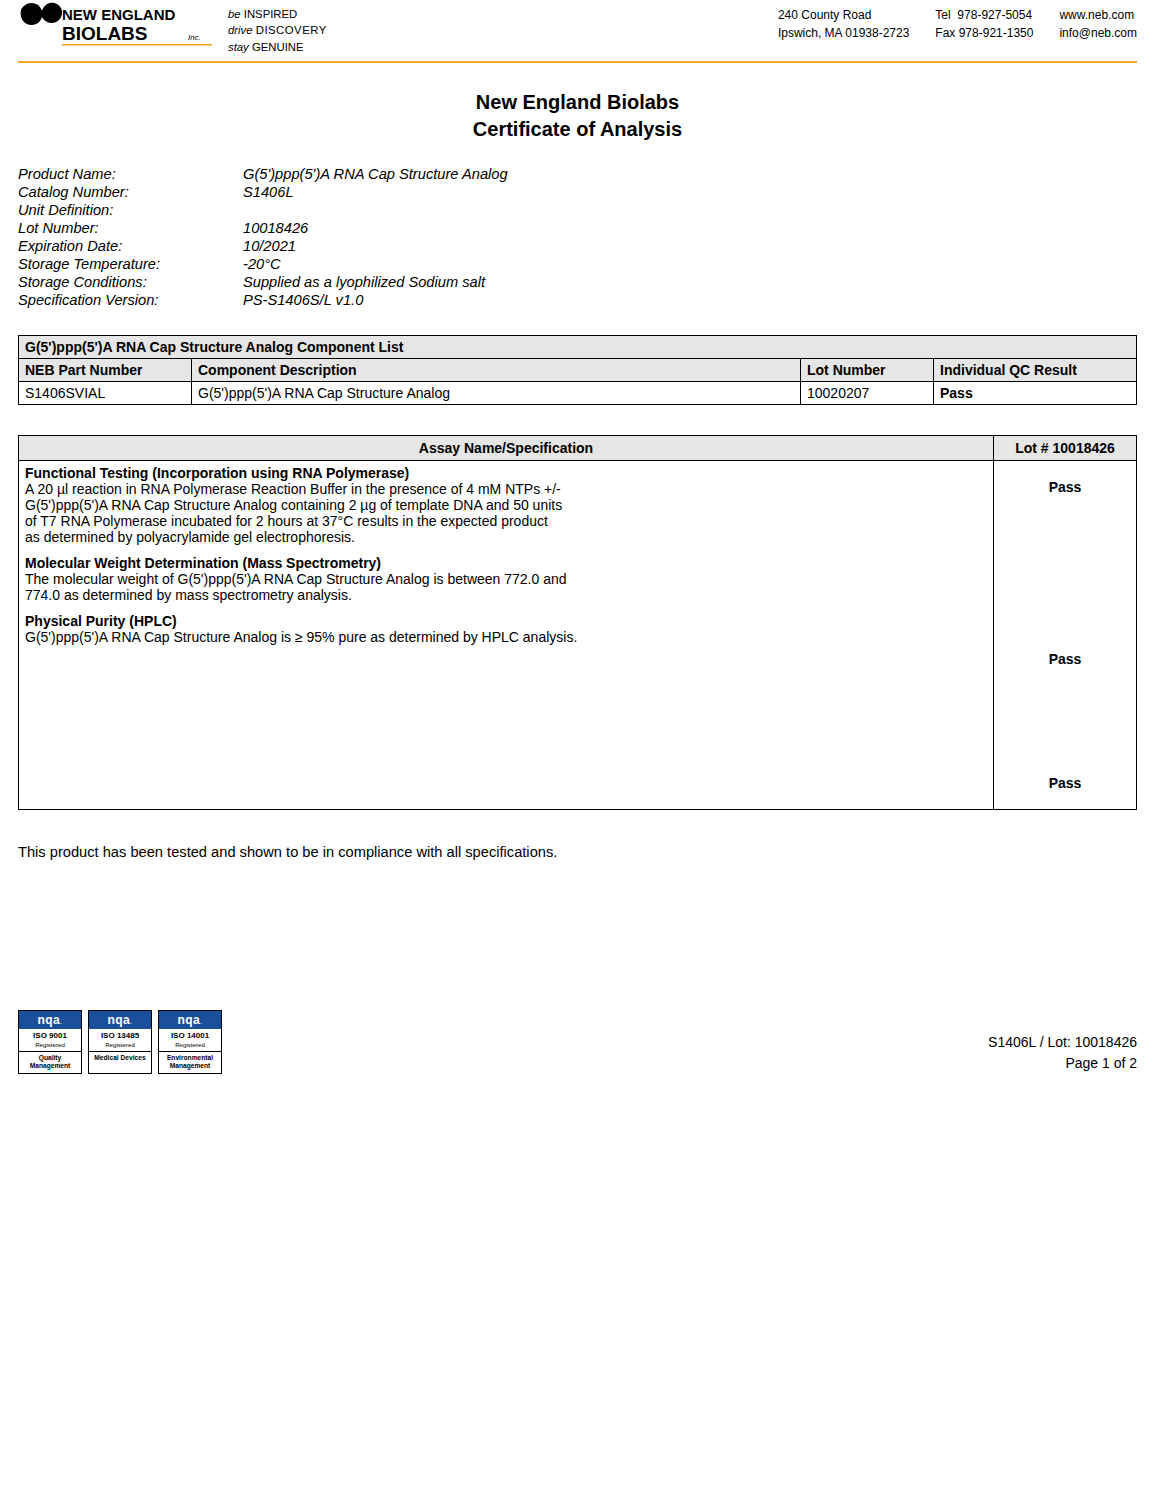NEW ENGLAND BIOLABS Inc.
be INSPIRED
drive DISCOVERY
stay GENUINE
240 County Road
Ipswich, MA 01938-2723
Tel 978-927-5054
Fax 978-921-1350
www.neb.com
info@neb.com
New England Biolabs
Certificate of Analysis
| Product Name: | G(5')ppp(5')A RNA Cap Structure Analog |
| Catalog Number: | S1406L |
| Unit Definition: | |
| Lot Number: | 10018426 |
| Expiration Date: | 10/2021 |
| Storage Temperature: | -20°C |
| Storage Conditions: | Supplied as a lyophilized Sodium salt |
| Specification Version: | PS-S1406S/L v1.0 |
| G(5')ppp(5')A RNA Cap Structure Analog Component List |
| --- |
| NEB Part Number | Component Description | Lot Number | Individual QC Result |
| S1406SVIAL | G(5')ppp(5')A RNA Cap Structure Analog | 10020207 | Pass |
| Assay Name/Specification | Lot # 10018426 |
| --- | --- |
| Functional Testing (Incorporation using RNA Polymerase) A 20 µl reaction in RNA Polymerase Reaction Buffer in the presence of 4 mM NTPs +/- G(5')ppp(5')A RNA Cap Structure Analog containing 2 µg of template DNA and 50 units of T7 RNA Polymerase incubated for 2 hours at 37°C results in the expected product as determined by polyacrylamide gel electrophoresis. Molecular Weight Determination (Mass Spectrometry) The molecular weight of G(5')ppp(5')A RNA Cap Structure Analog is between 772.0 and 774.0 as determined by mass spectrometry analysis. Physical Purity (HPLC) G(5')ppp(5')A RNA Cap Structure Analog is ≥ 95% pure as determined by HPLC analysis. | Pass Pass Pass |
This product has been tested and shown to be in compliance with all specifications.
nqa.
ISO 9001
Registered
Quality
Management
nqa.
ISO 13485
Registered
Medical Devices
nqa.
ISO 14001
Registered
Environmental
Management
S1406L / Lot: 10018426
Page 1 of 2